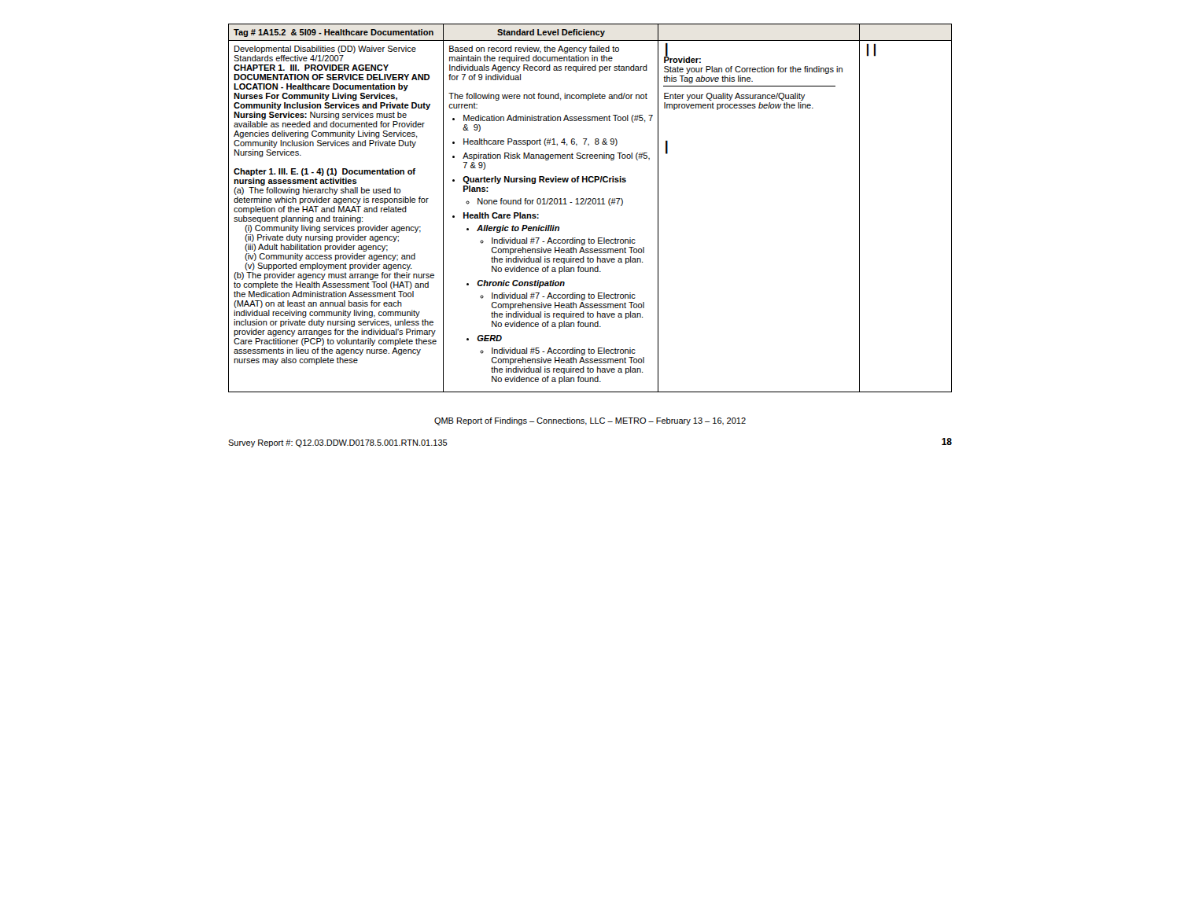| Tag # 1A15.2 & 5I09 - Healthcare Documentation | Standard Level Deficiency | | |
| Developmental Disabilities (DD) Waiver Service Standards effective 4/1/2007 CHAPTER 1. III. PROVIDER AGENCY DOCUMENTATION OF SERVICE DELIVERY AND LOCATION - Healthcare Documentation by Nurses For Community Living Services, Community Inclusion Services and Private Duty Nursing Services: Nursing services must be available as needed and documented for Provider Agencies delivering Community Living Services, Community Inclusion Services and Private Duty Nursing Services. Chapter 1. III. E. (1 - 4) (1) Documentation of nursing assessment activities (a) The following hierarchy shall be used to determine which provider agency is responsible for completion of the HAT and MAAT and related subsequent planning and training: (i) Community living services provider agency; (ii) Private duty nursing provider agency; (iii) Adult habilitation provider agency; (iv) Community access provider agency; and (v) Supported employment provider agency. (b) The provider agency must arrange for their nurse to complete the Health Assessment Tool (HAT) and the Medication Administration Assessment Tool (MAAT) on at least an annual basis for each individual receiving community living, community inclusion or private duty nursing services, unless the provider agency arranges for the individual's Primary Care Practitioner (PCP) to voluntarily complete these assessments in lieu of the agency nurse. Agency nurses may also complete these | Based on record review, the Agency failed to maintain the required documentation in the Individuals Agency Record as required per standard for 7 of 9 individual The following were not found, incomplete and/or not current: Medication Administration Assessment Tool (#5, 7 & 9) Healthcare Passport (#1, 4, 6, 7, 8 & 9) Aspiration Risk Management Screening Tool (#5, 7 & 9) Quarterly Nursing Review of HCP/Crisis Plans: None found for 01/2011 - 12/2011 (#7) Health Care Plans: Allergic to Penicillin Individual #7 - According to Electronic Comprehensive Heath Assessment Tool the individual is required to have a plan. No evidence of a plan found. Chronic Constipation Individual #7 - According to Electronic Comprehensive Heath Assessment Tool the individual is required to have a plan. No evidence of a plan found. GERD Individual #5 - According to Electronic Comprehensive Heath Assessment Tool the individual is required to have a plan. No evidence of a plan found. | ┃ Provider: State your Plan of Correction for the findings in this Tag above this line. Enter your Quality Assurance/Quality Improvement processes below the line. ┃ | ┃┃ |
QMB Report of Findings – Connections, LLC – METRO – February 13 – 16, 2012
Survey Report #: Q12.03.DDW.D0178.5.001.RTN.01.135
18